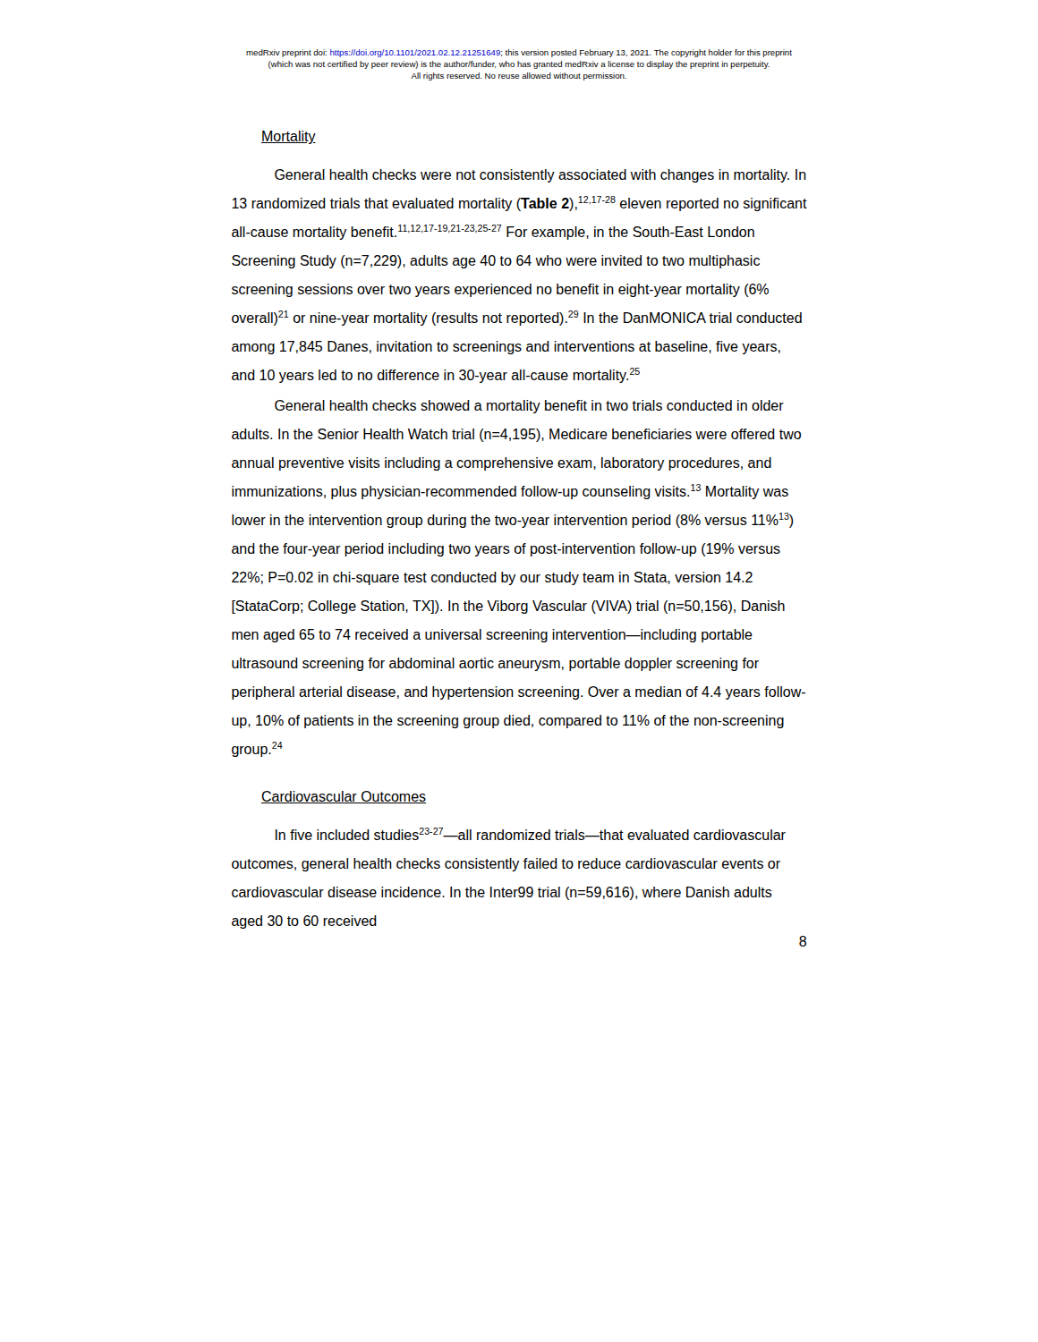medRxiv preprint doi: https://doi.org/10.1101/2021.02.12.21251649; this version posted February 13, 2021. The copyright holder for this preprint
(which was not certified by peer review) is the author/funder, who has granted medRxiv a license to display the preprint in perpetuity.
All rights reserved. No reuse allowed without permission.
Mortality
General health checks were not consistently associated with changes in mortality. In 13 randomized trials that evaluated mortality (Table 2),12,17-28 eleven reported no significant all-cause mortality benefit.11,12,17-19,21-23,25-27 For example, in the South-East London Screening Study (n=7,229), adults age 40 to 64 who were invited to two multiphasic screening sessions over two years experienced no benefit in eight-year mortality (6% overall)21 or nine-year mortality (results not reported).29 In the DanMONICA trial conducted among 17,845 Danes, invitation to screenings and interventions at baseline, five years, and 10 years led to no difference in 30-year all-cause mortality.25
General health checks showed a mortality benefit in two trials conducted in older adults. In the Senior Health Watch trial (n=4,195), Medicare beneficiaries were offered two annual preventive visits including a comprehensive exam, laboratory procedures, and immunizations, plus physician-recommended follow-up counseling visits.13 Mortality was lower in the intervention group during the two-year intervention period (8% versus 11%13) and the four-year period including two years of post-intervention follow-up (19% versus 22%; P=0.02 in chi-square test conducted by our study team in Stata, version 14.2 [StataCorp; College Station, TX]). In the Viborg Vascular (VIVA) trial (n=50,156), Danish men aged 65 to 74 received a universal screening intervention—including portable ultrasound screening for abdominal aortic aneurysm, portable doppler screening for peripheral arterial disease, and hypertension screening. Over a median of 4.4 years follow-up, 10% of patients in the screening group died, compared to 11% of the non-screening group.24
Cardiovascular Outcomes
In five included studies23-27—all randomized trials—that evaluated cardiovascular outcomes, general health checks consistently failed to reduce cardiovascular events or cardiovascular disease incidence. In the Inter99 trial (n=59,616), where Danish adults aged 30 to 60 received
8